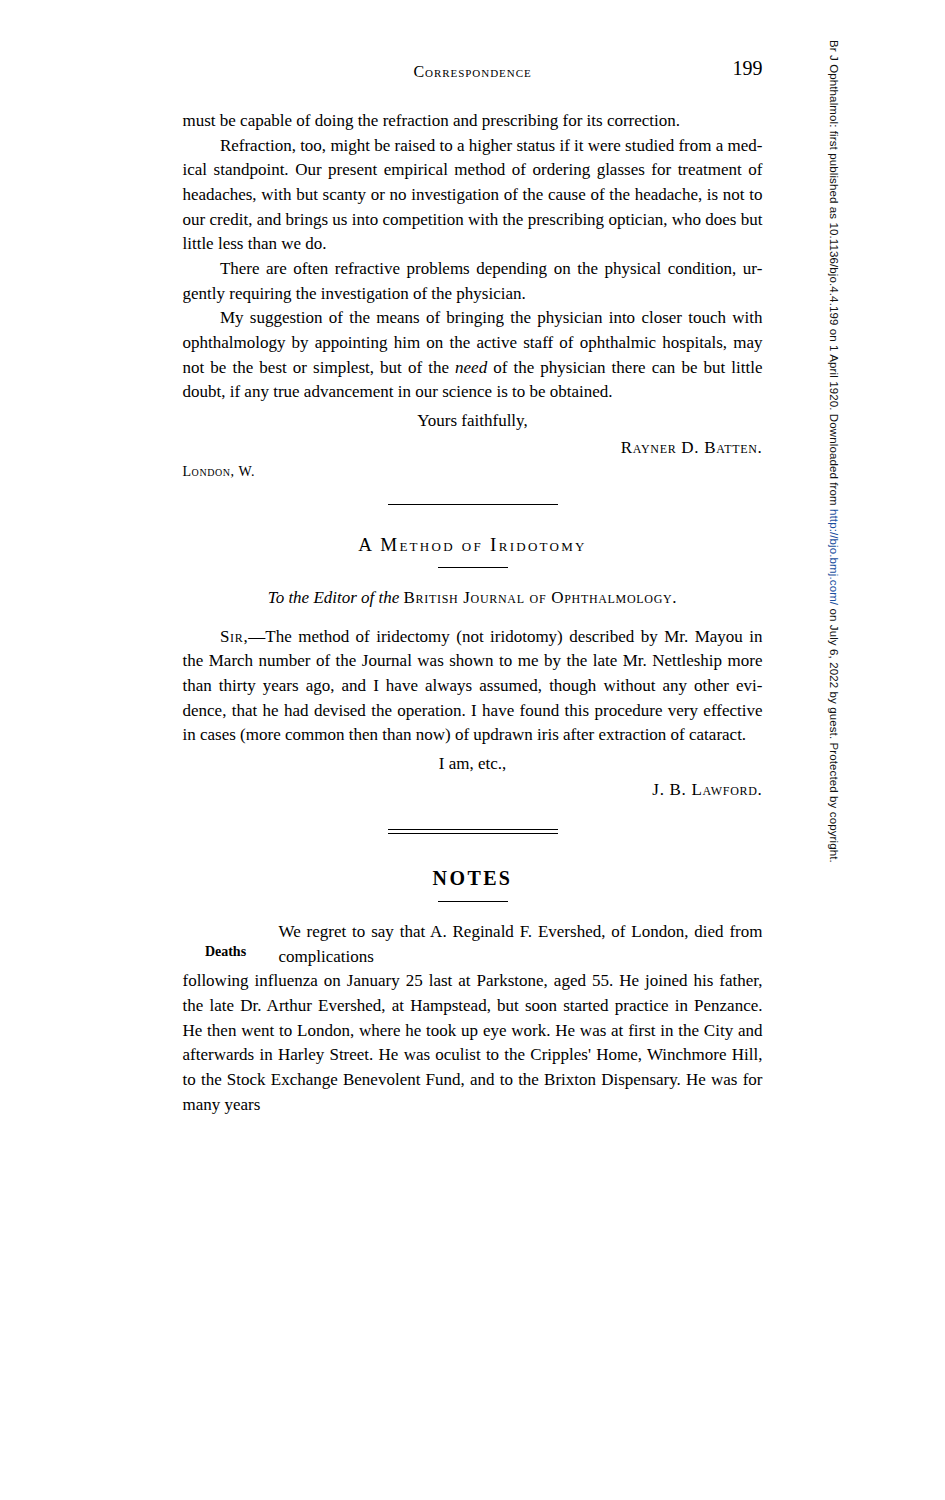Br J Ophthalmol: first published as 10.1136/bjo.4.4.199 on 1 April 1920. Downloaded from http://bjo.bmj.com/ on July 6, 2022 by guest. Protected by copyright.
Correspondence 199
must be capable of doing the refraction and prescribing for its correction.
Refraction, too, might be raised to a higher status if it were studied from a medical standpoint. Our present empirical method of ordering glasses for treatment of headaches, with but scanty or no investigation of the cause of the headache, is not to our credit, and brings us into competition with the prescribing optician, who does but little less than we do.
There are often refractive problems depending on the physical condition, urgently requiring the investigation of the physician.
My suggestion of the means of bringing the physician into closer touch with ophthalmology by appointing him on the active staff of ophthalmic hospitals, may not be the best or simplest, but of the need of the physician there can be but little doubt, if any true advancement in our science is to be obtained.
Yours faithfully,
Rayner D. Batten.
London, W.
A Method of Iridotomy
To the Editor of the British Journal of Ophthalmology.
Sir,—The method of iridectomy (not iridotomy) described by Mr. Mayou in the March number of the Journal was shown to me by the late Mr. Nettleship more than thirty years ago, and I have always assumed, though without any other evidence, that he had devised the operation. I have found this procedure very effective in cases (more common then than now) of updrawn iris after extraction of cataract.
I am, etc.,
J. B. Lawford.
NOTES
Deaths
We regret to say that A. Reginald F. Evershed, of London, died from complications
following influenza on January 25 last at Parkstone, aged 55. He joined his father, the late Dr. Arthur Evershed, at Hampstead, but soon started practice in Penzance. He then went to London, where he took up eye work. He was at first in the City and afterwards in Harley Street. He was oculist to the Cripples' Home, Winchmore Hill, to the Stock Exchange Benevolent Fund, and to the Brixton Dispensary. He was for many years